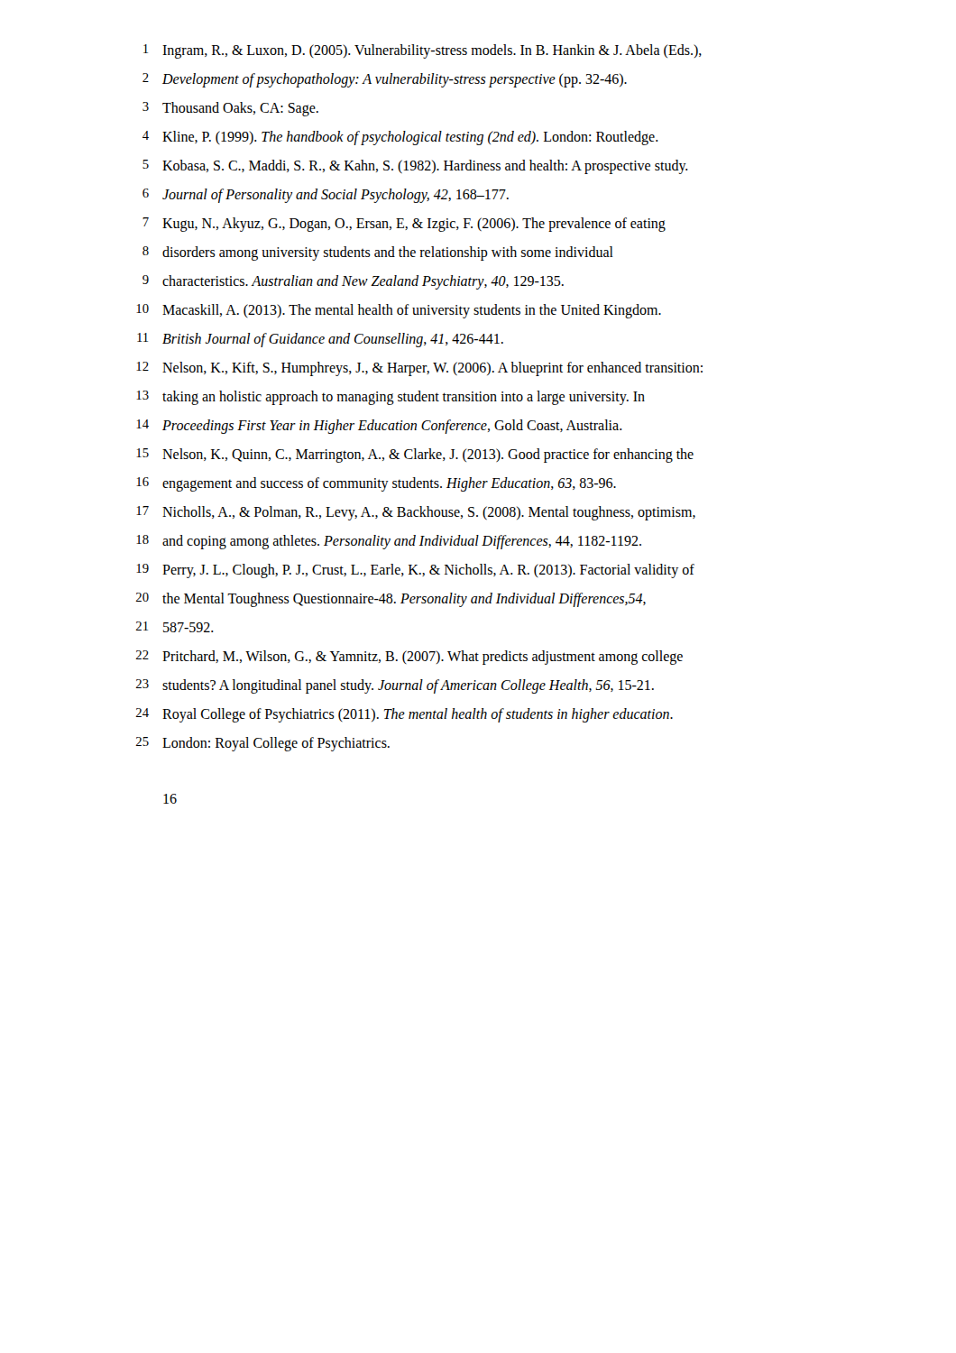Ingram, R., & Luxon, D. (2005). Vulnerability-stress models. In B. Hankin & J. Abela (Eds.),
Development of psychopathology: A vulnerability-stress perspective (pp. 32-46).
Thousand Oaks, CA: Sage.
Kline, P. (1999). The handbook of psychological testing (2nd ed). London: Routledge.
Kobasa, S. C., Maddi, S. R., & Kahn, S. (1982). Hardiness and health: A prospective study.
Journal of Personality and Social Psychology, 42, 168–177.
Kugu, N., Akyuz, G., Dogan, O., Ersan, E, & Izgic, F. (2006). The prevalence of eating
disorders among university students and the relationship with some individual
characteristics. Australian and New Zealand Psychiatry, 40, 129-135.
Macaskill, A. (2013). The mental health of university students in the United Kingdom.
British Journal of Guidance and Counselling, 41, 426-441.
Nelson, K., Kift, S., Humphreys, J., & Harper, W. (2006). A blueprint for enhanced transition:
taking an holistic approach to managing student transition into a large university. In
Proceedings First Year in Higher Education Conference, Gold Coast, Australia.
Nelson, K., Quinn, C., Marrington, A., & Clarke, J. (2013). Good practice for enhancing the
engagement and success of community students. Higher Education, 63, 83-96.
Nicholls, A., & Polman, R., Levy, A., & Backhouse, S. (2008). Mental toughness, optimism,
and coping among athletes. Personality and Individual Differences, 44, 1182-1192.
Perry, J. L., Clough, P. J., Crust, L., Earle, K., & Nicholls, A. R. (2013). Factorial validity of
the Mental Toughness Questionnaire-48. Personality and Individual Differences,54,
587-592.
Pritchard, M., Wilson, G., & Yamnitz, B. (2007). What predicts adjustment among college
students? A longitudinal panel study. Journal of American College Health, 56, 15-21.
Royal College of Psychiatrics (2011). The mental health of students in higher education.
London: Royal College of Psychiatrics.
16